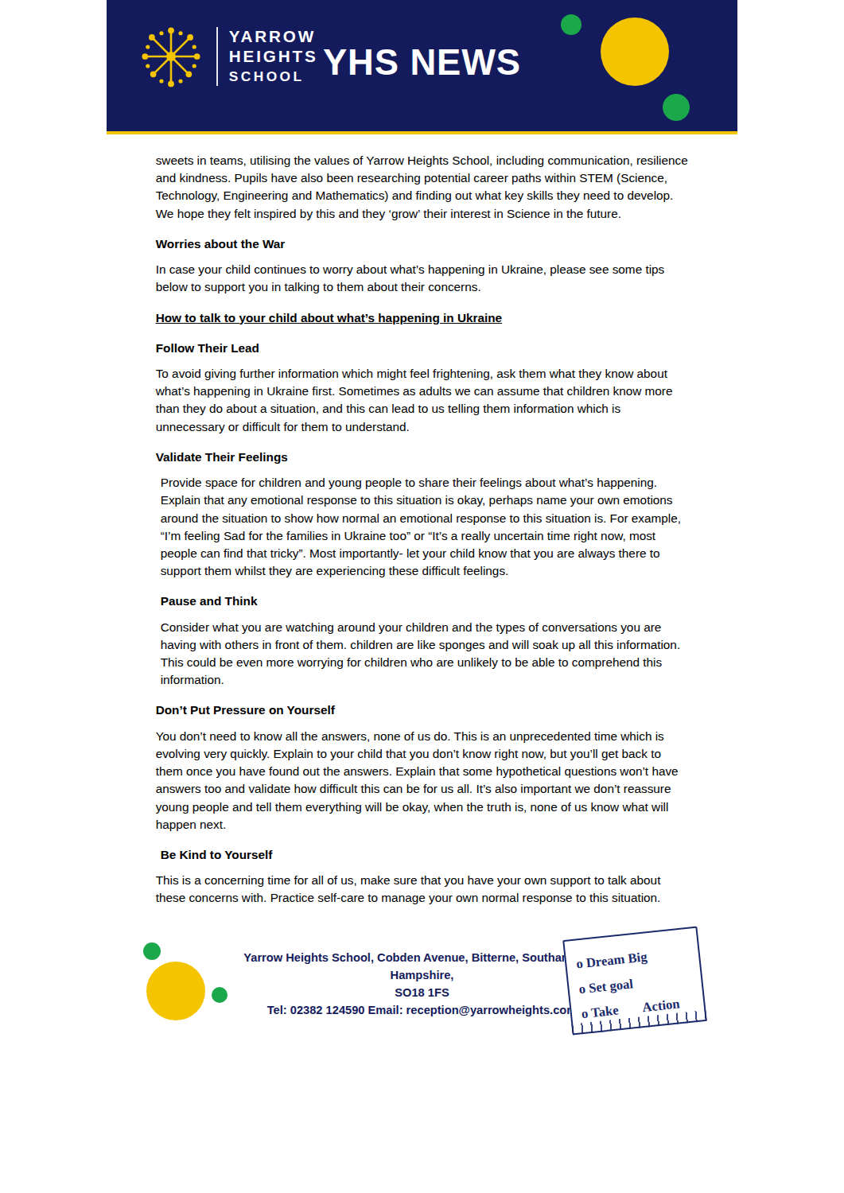YARROW
HEIGHTS
SCHOOL
YHS NEWS
sweets in teams, utilising the values of Yarrow Heights School, including communication, resilience and kindness. Pupils have also been researching potential career paths within STEM (Science, Technology, Engineering and Mathematics) and finding out what key skills they need to develop. We hope they felt inspired by this and they ‘grow’ their interest in Science in the future.
Worries about the War
In case your child continues to worry about what’s happening in Ukraine, please see some tips below to support you in talking to them about their concerns.
How to talk to your child about what’s happening in Ukraine
Follow Their Lead
To avoid giving further information which might feel frightening, ask them what they know about what’s happening in Ukraine first. Sometimes as adults we can assume that children know more than they do about a situation, and this can lead to us telling them information which is unnecessary or difficult for them to understand.
Validate Their Feelings
Provide space for children and young people to share their feelings about what’s happening. Explain that any emotional response to this situation is okay, perhaps name your own emotions around the situation to show how normal an emotional response to this situation is. For example, “I’m feeling Sad for the families in Ukraine too” or “It’s a really uncertain time right now, most people can find that tricky”. Most importantly- let your child know that you are always there to support them whilst they are experiencing these difficult feelings.
Pause and Think
Consider what you are watching around your children and the types of conversations you are having with others in front of them. children are like sponges and will soak up all this information. This could be even more worrying for children who are unlikely to be able to comprehend this information.
Don’t Put Pressure on Yourself
You don’t need to know all the answers, none of us do. This is an unprecedented time which is evolving very quickly. Explain to your child that you don’t know right now, but you’ll get back to them once you have found out the answers. Explain that some hypothetical questions won’t have answers too and validate how difficult this can be for us all. It’s also important we don’t reassure young people and tell them everything will be okay, when the truth is, none of us know what will happen next.
Be Kind to Yourself
This is a concerning time for all of us, make sure that you have your own support to talk about these concerns with. Practice self-care to manage your own normal response to this situation.
Yarrow Heights School, Cobden Avenue, Bitterne, Southampton, Hampshire,
SO18 1FS
Tel: 02382 124590 Email: reception@yarrowheights.com
o Dream Big o Set goal o Take Action